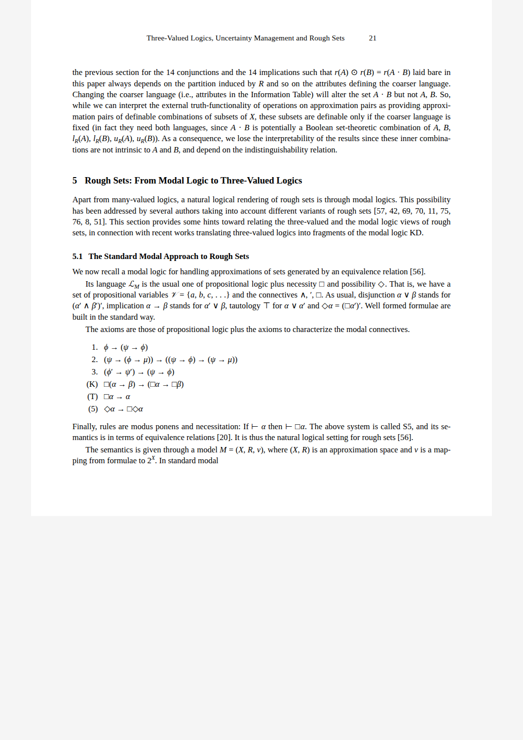Three-Valued Logics, Uncertainty Management and Rough Sets 21
the previous section for the 14 conjunctions and the 14 implications such that r(A) ⊙ r(B) = r(A · B) laid bare in this paper always depends on the partition induced by R and so on the attributes defining the coarser language. Changing the coarser language (i.e., attributes in the Information Table) will alter the set A · B but not A, B. So, while we can interpret the external truth-functionality of operations on approximation pairs as providing approximation pairs of definable combinations of subsets of X, these subsets are definable only if the coarser language is fixed (in fact they need both languages, since A · B is potentially a Boolean set-theoretic combination of A, B, lR(A), lR(B), uR(A), uR(B)). As a consequence, we lose the interpretability of the results since these inner combinations are not intrinsic to A and B, and depend on the indistinguishability relation.
5 Rough Sets: From Modal Logic to Three-Valued Logics
Apart from many-valued logics, a natural logical rendering of rough sets is through modal logics. This possibility has been addressed by several authors taking into account different variants of rough sets [57, 42, 69, 70, 11, 75, 76, 8, 51]. This section provides some hints toward relating the three-valued and the modal logic views of rough sets, in connection with recent works translating three-valued logics into fragments of the modal logic KD.
5.1 The Standard Modal Approach to Rough Sets
We now recall a modal logic for handling approximations of sets generated by an equivalence relation [56].
Its language ℒM is the usual one of propositional logic plus necessity □ and possibility ◇. That is, we have a set of propositional variables 𝒱 = {a, b, c, . . .} and the connectives ∧, ′, □. As usual, disjunction α ∨ β stands for (α′ ∧ β′)′, implication α → β stands for α′ ∨ β, tautology ⊤ for α ∨ α′ and ◇α = (□α′)′. Well formed formulae are built in the standard way.
The axioms are those of propositional logic plus the axioms to characterize the modal connectives.
1. ϕ → (ψ → ϕ) 2.(ψ → (ϕ → μ)) → ((ψ → ϕ) → (ψ → μ)) 3.(ϕ′ → ψ′) → (ψ → ϕ) (K)□(α → β) → (□α → □β) (T)□α → α (5)◇α → □◇α
Finally, rules are modus ponens and necessitation: If ⊢ α then ⊢ □α. The above system is called S5, and its semantics is in terms of equivalence relations [20]. It is thus the natural logical setting for rough sets [56].
The semantics is given through a model M = (X, R, v), where (X, R) is an approximation space and v is a mapping from formulae to 2X. In standard modal